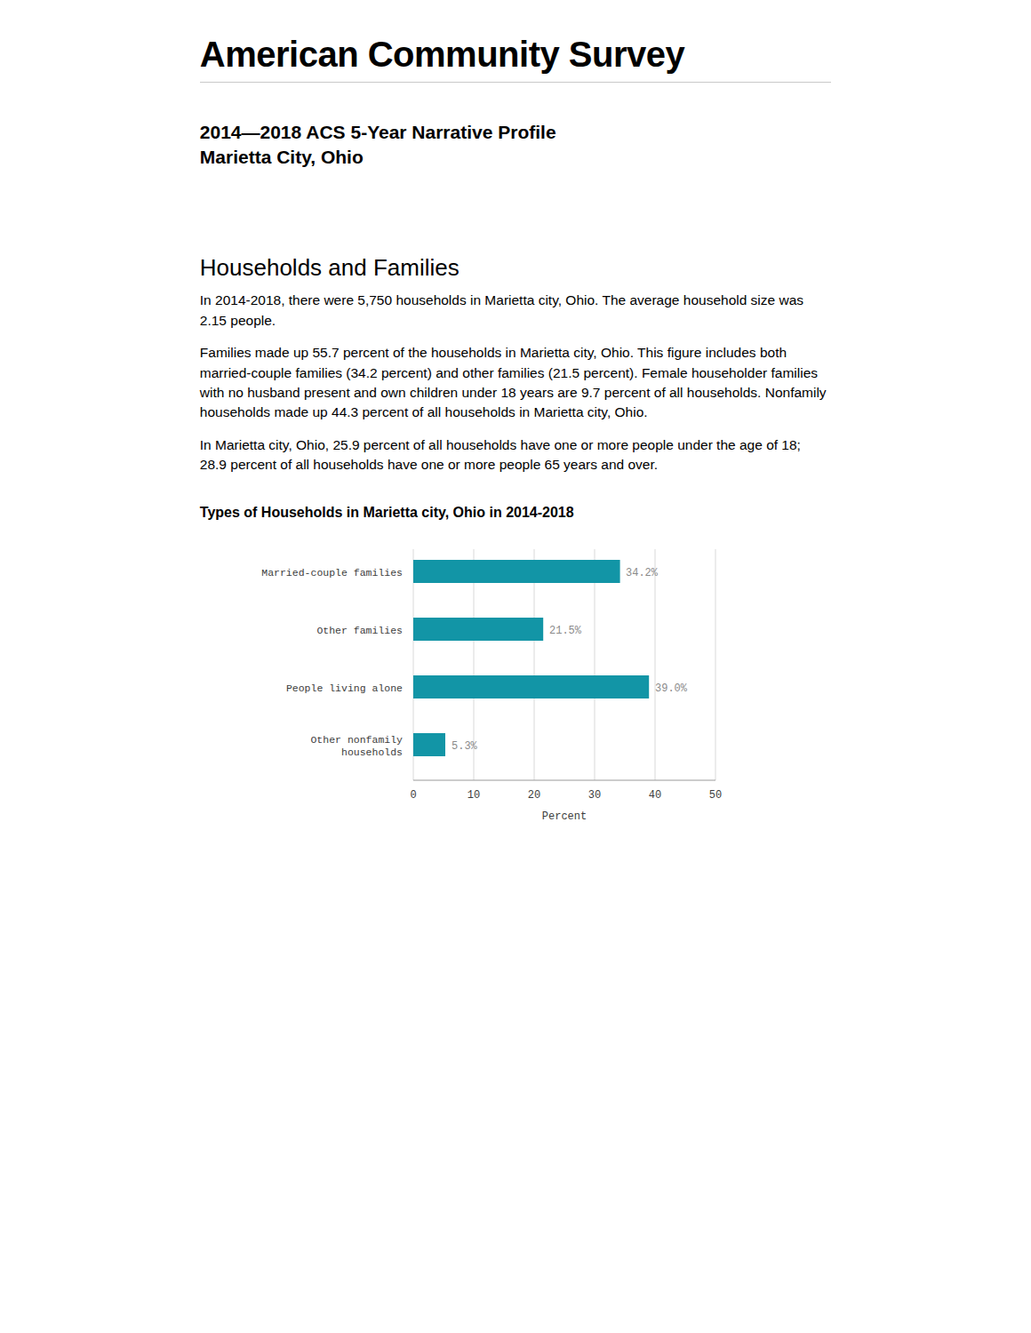American Community Survey
2014—2018 ACS 5-Year Narrative Profile
Marietta City, Ohio
Households and Families
In 2014-2018, there were 5,750 households in Marietta city, Ohio. The average household size was 2.15 people.
Families made up 55.7 percent of the households in Marietta city, Ohio. This figure includes both married-couple families (34.2 percent) and other families (21.5 percent). Female householder families with no husband present and own children under 18 years are 9.7 percent of all households. Nonfamily households made up 44.3 percent of all households in Marietta city, Ohio.
In Marietta city, Ohio, 25.9 percent of all households have one or more people under the age of 18; 28.9 percent of all households have one or more people 65 years and over.
Types of Households in Marietta city, Ohio in 2014-2018
34.2% 21.5% 39.0% 5.3% Married-couple families Other families People living alone Other nonfamily households 0 10 20 30 40 50 Percent